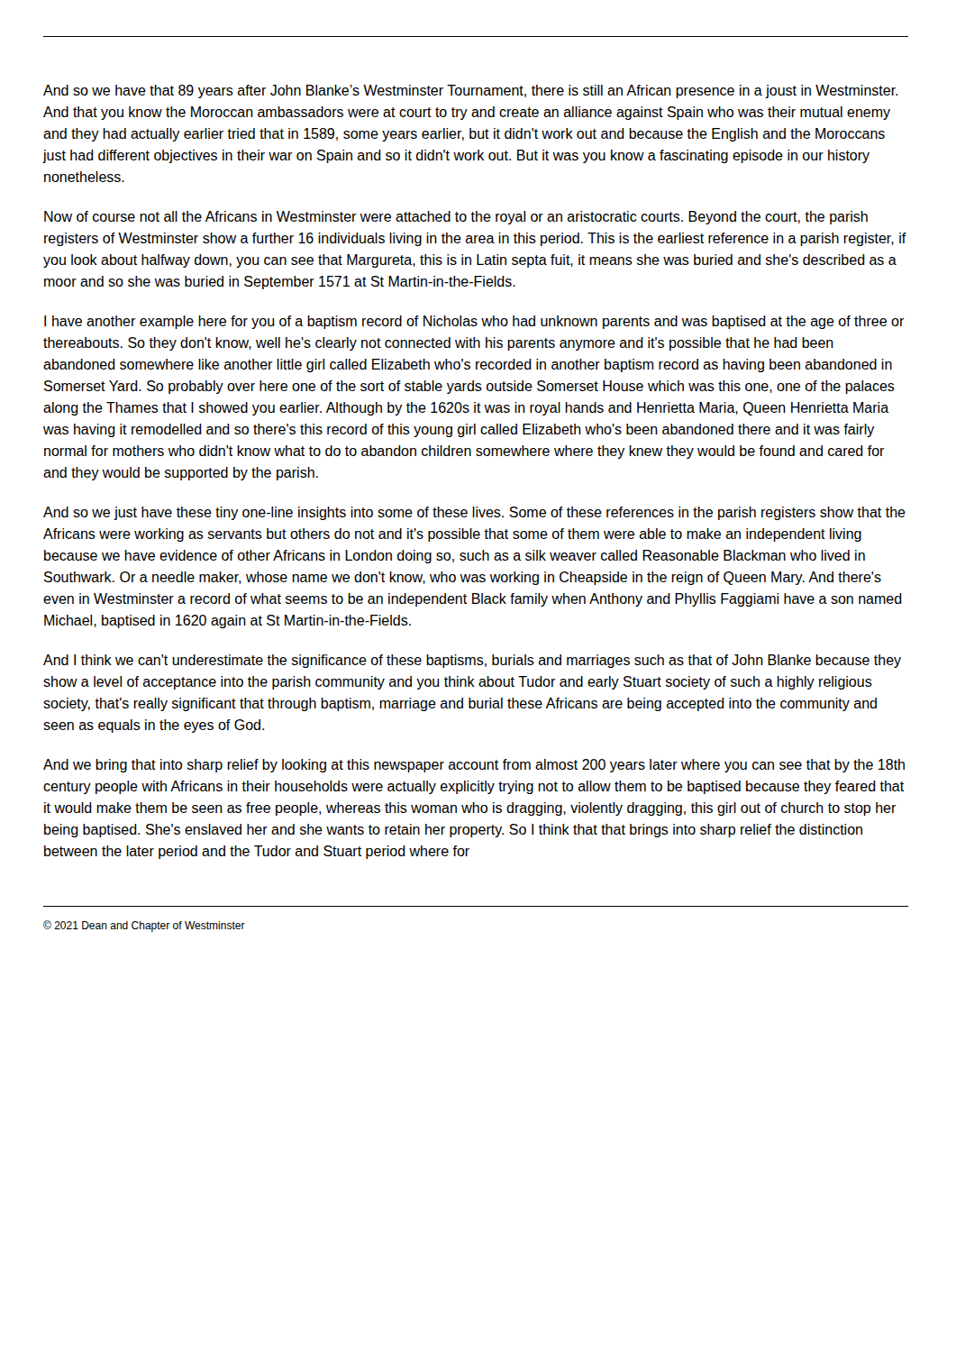And so we have that 89 years after John Blanke’s Westminster Tournament, there is still an African presence in a joust in Westminster. And that you know the Moroccan ambassadors were at court to try and create an alliance against Spain who was their mutual enemy and they had actually earlier tried that in 1589, some years earlier, but it didn't work out and because the English and the Moroccans just had different objectives in their war on Spain and so it didn't work out. But it was you know a fascinating episode in our history nonetheless.
Now of course not all the Africans in Westminster were attached to the royal or an aristocratic courts. Beyond the court, the parish registers of Westminster show a further 16 individuals living in the area in this period. This is the earliest reference in a parish register, if you look about halfway down, you can see that Margureta, this is in Latin septa fuit, it means she was buried and she's described as a moor and so she was buried in September 1571 at St Martin-in-the-Fields.
I have another example here for you of a baptism record of Nicholas who had unknown parents and was baptised at the age of three or thereabouts. So they don't know, well he's clearly not connected with his parents anymore and it's possible that he had been abandoned somewhere like another little girl called Elizabeth who's recorded in another baptism record as having been abandoned in Somerset Yard. So probably over here one of the sort of stable yards outside Somerset House which was this one, one of the palaces along the Thames that I showed you earlier. Although by the 1620s it was in royal hands and Henrietta Maria, Queen Henrietta Maria was having it remodelled and so there's this record of this young girl called Elizabeth who's been abandoned there and it was fairly normal for mothers who didn't know what to do to abandon children somewhere where they knew they would be found and cared for and they would be supported by the parish.
And so we just have these tiny one-line insights into some of these lives. Some of these references in the parish registers show that the Africans were working as servants but others do not and it's possible that some of them were able to make an independent living because we have evidence of other Africans in London doing so, such as a silk weaver called Reasonable Blackman who lived in Southwark. Or a needle maker, whose name we don't know, who was working in Cheapside in the reign of Queen Mary. And there's even in Westminster a record of what seems to be an independent Black family when Anthony and Phyllis Faggiami have a son named Michael, baptised in 1620 again at St Martin-in-the-Fields.
And I think we can't underestimate the significance of these baptisms, burials and marriages such as that of John Blanke because they show a level of acceptance into the parish community and you think about Tudor and early Stuart society of such a highly religious society, that's really significant that through baptism, marriage and burial these Africans are being accepted into the community and seen as equals in the eyes of God.
And we bring that into sharp relief by looking at this newspaper account from almost 200 years later where you can see that by the 18th century people with Africans in their households were actually explicitly trying not to allow them to be baptised because they feared that it would make them be seen as free people, whereas this woman who is dragging, violently dragging, this girl out of church to stop her being baptised. She's enslaved her and she wants to retain her property. So I think that that brings into sharp relief the distinction between the later period and the Tudor and Stuart period where for
© 2021 Dean and Chapter of Westminster